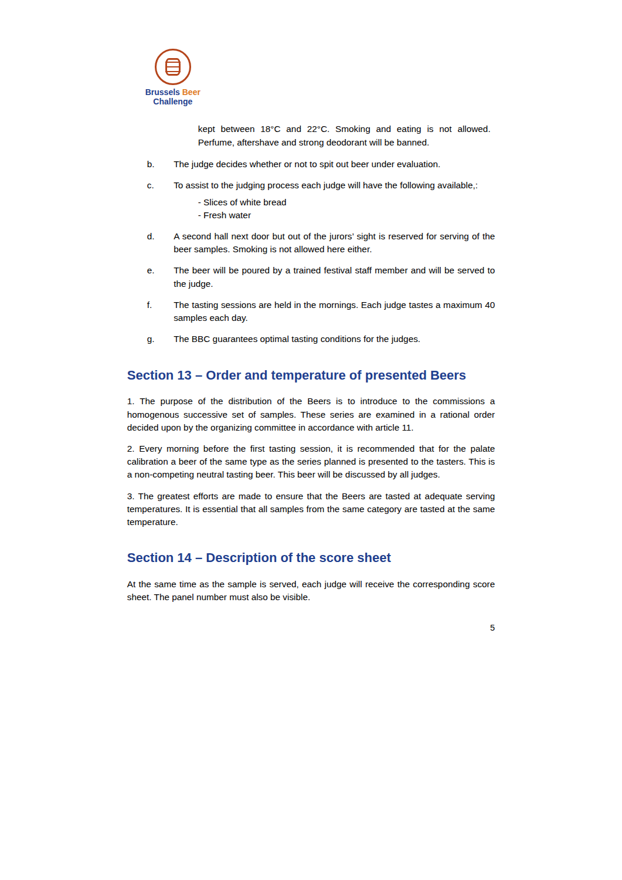Brussels Beer Challenge
kept between 18°C and 22°C. Smoking and eating is not allowed. Perfume, aftershave and strong deodorant will be banned.
b. The judge decides whether or not to spit out beer under evaluation.
c. To assist to the judging process each judge will have the following available,:
- Slices of white bread
- Fresh water
d. A second hall next door but out of the jurors’ sight is reserved for serving of the beer samples. Smoking is not allowed here either.
e. The beer will be poured by a trained festival staff member and will be served to the judge.
f. The tasting sessions are held in the mornings. Each judge tastes a maximum 40 samples each day.
g. The BBC guarantees optimal tasting conditions for the judges.
Section 13 – Order and temperature of presented Beers
1. The purpose of the distribution of the Beers is to introduce to the commissions a homogenous successive set of samples. These series are examined in a rational order decided upon by the organizing committee in accordance with article 11.
2. Every morning before the first tasting session, it is recommended that for the palate calibration a beer of the same type as the series planned is presented to the tasters. This is a non-competing neutral tasting beer. This beer will be discussed by all judges.
3. The greatest efforts are made to ensure that the Beers are tasted at adequate serving temperatures. It is essential that all samples from the same category are tasted at the same temperature.
Section 14 – Description of the score sheet
At the same time as the sample is served, each judge will receive the corresponding score sheet. The panel number must also be visible.
5